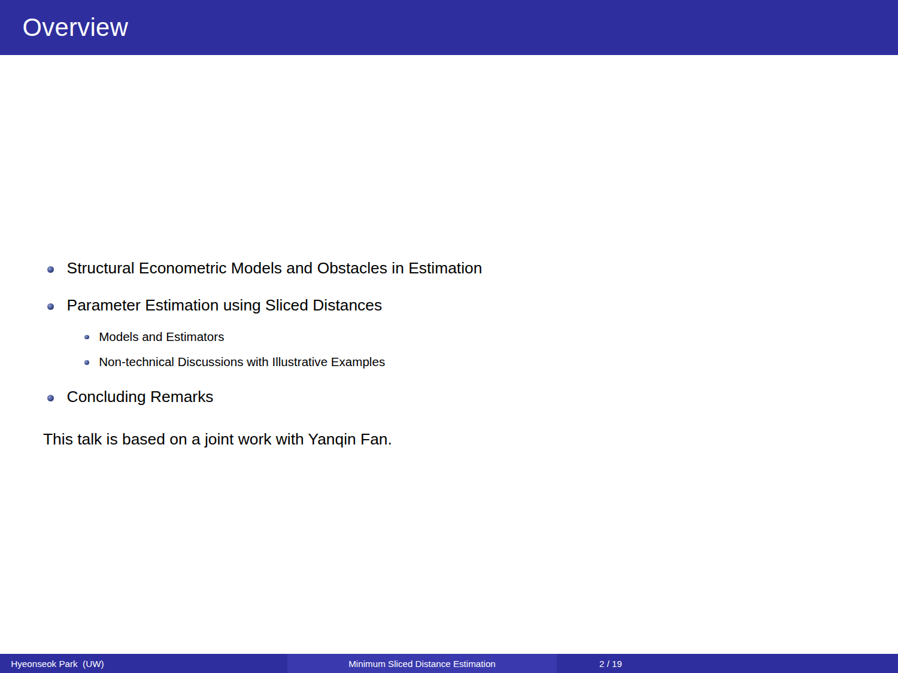Overview
Structural Econometric Models and Obstacles in Estimation
Parameter Estimation using Sliced Distances
Models and Estimators
Non-technical Discussions with Illustrative Examples
Concluding Remarks
This talk is based on a joint work with Yanqin Fan.
Hyeonseok Park (UW)
Minimum Sliced Distance Estimation
2 / 19